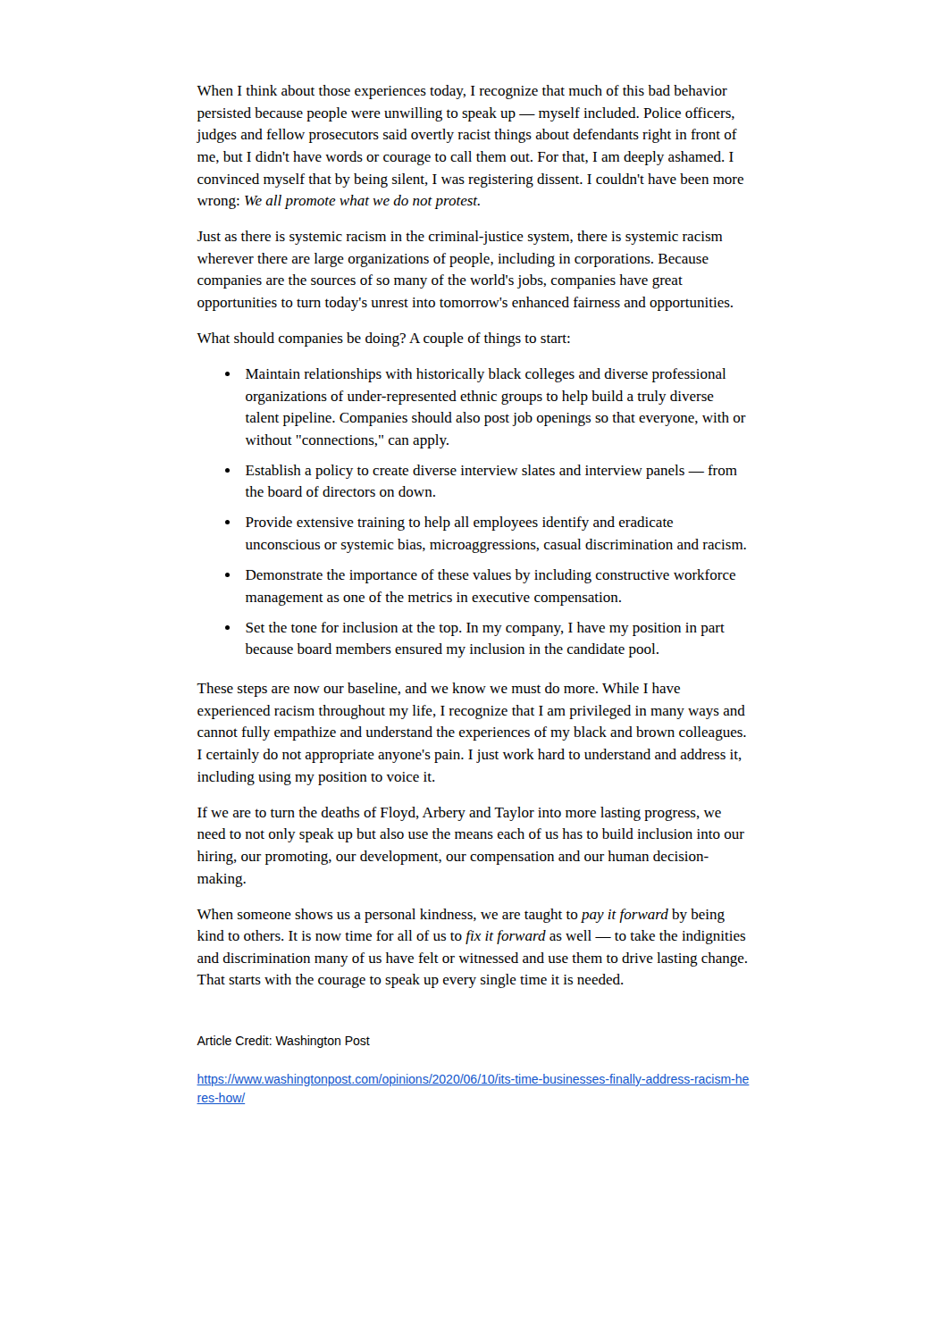When I think about those experiences today, I recognize that much of this bad behavior persisted because people were unwilling to speak up — myself included. Police officers, judges and fellow prosecutors said overtly racist things about defendants right in front of me, but I didn't have words or courage to call them out. For that, I am deeply ashamed. I convinced myself that by being silent, I was registering dissent. I couldn't have been more wrong: We all promote what we do not protest.
Just as there is systemic racism in the criminal-justice system, there is systemic racism wherever there are large organizations of people, including in corporations. Because companies are the sources of so many of the world's jobs, companies have great opportunities to turn today's unrest into tomorrow's enhanced fairness and opportunities.
What should companies be doing? A couple of things to start:
Maintain relationships with historically black colleges and diverse professional organizations of under-represented ethnic groups to help build a truly diverse talent pipeline. Companies should also post job openings so that everyone, with or without "connections," can apply.
Establish a policy to create diverse interview slates and interview panels — from the board of directors on down.
Provide extensive training to help all employees identify and eradicate unconscious or systemic bias, microaggressions, casual discrimination and racism.
Demonstrate the importance of these values by including constructive workforce management as one of the metrics in executive compensation.
Set the tone for inclusion at the top. In my company, I have my position in part because board members ensured my inclusion in the candidate pool.
These steps are now our baseline, and we know we must do more. While I have experienced racism throughout my life, I recognize that I am privileged in many ways and cannot fully empathize and understand the experiences of my black and brown colleagues. I certainly do not appropriate anyone's pain. I just work hard to understand and address it, including using my position to voice it.
If we are to turn the deaths of Floyd, Arbery and Taylor into more lasting progress, we need to not only speak up but also use the means each of us has to build inclusion into our hiring, our promoting, our development, our compensation and our human decision-making.
When someone shows us a personal kindness, we are taught to pay it forward by being kind to others. It is now time for all of us to fix it forward as well — to take the indignities and discrimination many of us have felt or witnessed and use them to drive lasting change. That starts with the courage to speak up every single time it is needed.
Article Credit: Washington Post
https://www.washingtonpost.com/opinions/2020/06/10/its-time-businesses-finally-address-racism-heres-how/